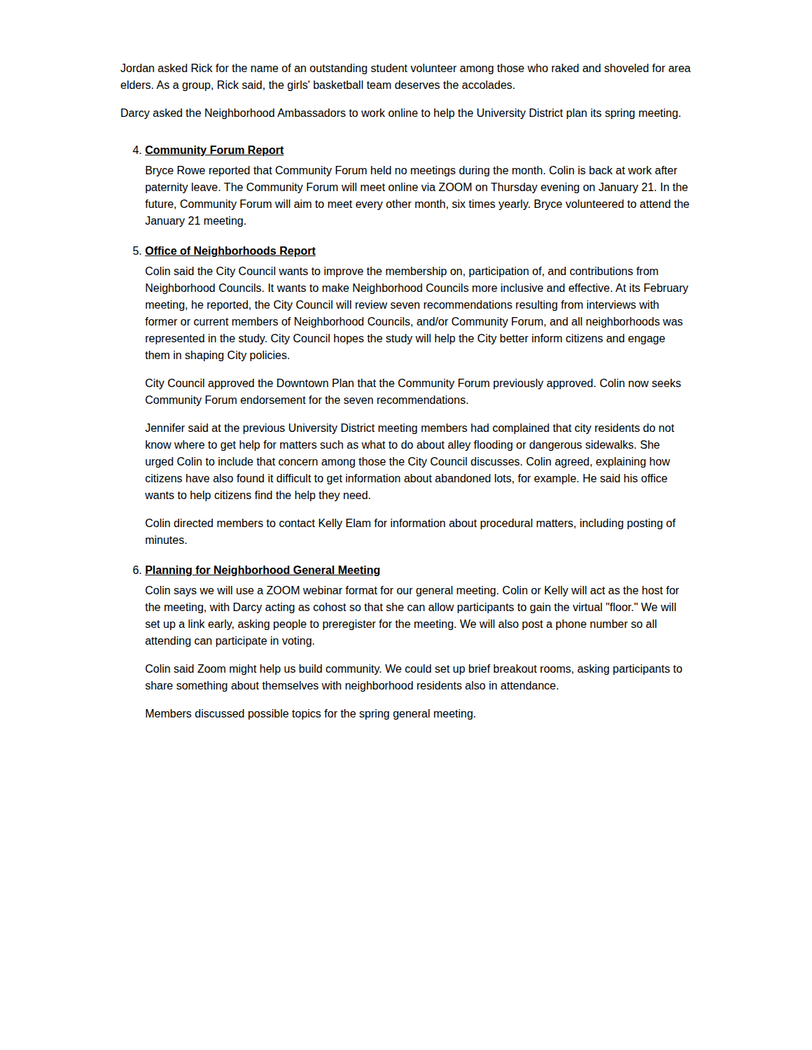Jordan asked Rick for the name of an outstanding student volunteer among those who raked and shoveled for area elders. As a group, Rick said, the girls' basketball team deserves the accolades.
Darcy asked the Neighborhood Ambassadors to work online to help the University District plan its spring meeting.
Community Forum Report
Bryce Rowe reported that Community Forum held no meetings during the month. Colin is back at work after paternity leave. The Community Forum will meet online via ZOOM on Thursday evening on January 21. In the future, Community Forum will aim to meet every other month, six times yearly. Bryce volunteered to attend the January 21 meeting.
Office of Neighborhoods Report
Colin said the City Council wants to improve the membership on, participation of, and contributions from Neighborhood Councils. It wants to make Neighborhood Councils more inclusive and effective. At its February meeting, he reported, the City Council will review seven recommendations resulting from interviews with former or current members of Neighborhood Councils, and/or Community Forum, and all neighborhoods was represented in the study. City Council hopes the study will help the City better inform citizens and engage them in shaping City policies.
City Council approved the Downtown Plan that the Community Forum previously approved. Colin now seeks Community Forum endorsement for the seven recommendations.
Jennifer said at the previous University District meeting members had complained that city residents do not know where to get help for matters such as what to do about alley flooding or dangerous sidewalks. She urged Colin to include that concern among those the City Council discusses. Colin agreed, explaining how citizens have also found it difficult to get information about abandoned lots, for example. He said his office wants to help citizens find the help they need.
Colin directed members to contact Kelly Elam for information about procedural matters, including posting of minutes.
Planning for Neighborhood General Meeting
Colin says we will use a ZOOM webinar format for our general meeting. Colin or Kelly will act as the host for the meeting, with Darcy acting as cohost so that she can allow participants to gain the virtual "floor." We will set up a link early, asking people to preregister for the meeting. We will also post a phone number so all attending can participate in voting.
Colin said Zoom might help us build community. We could set up brief breakout rooms, asking participants to share something about themselves with neighborhood residents also in attendance.
Members discussed possible topics for the spring general meeting.